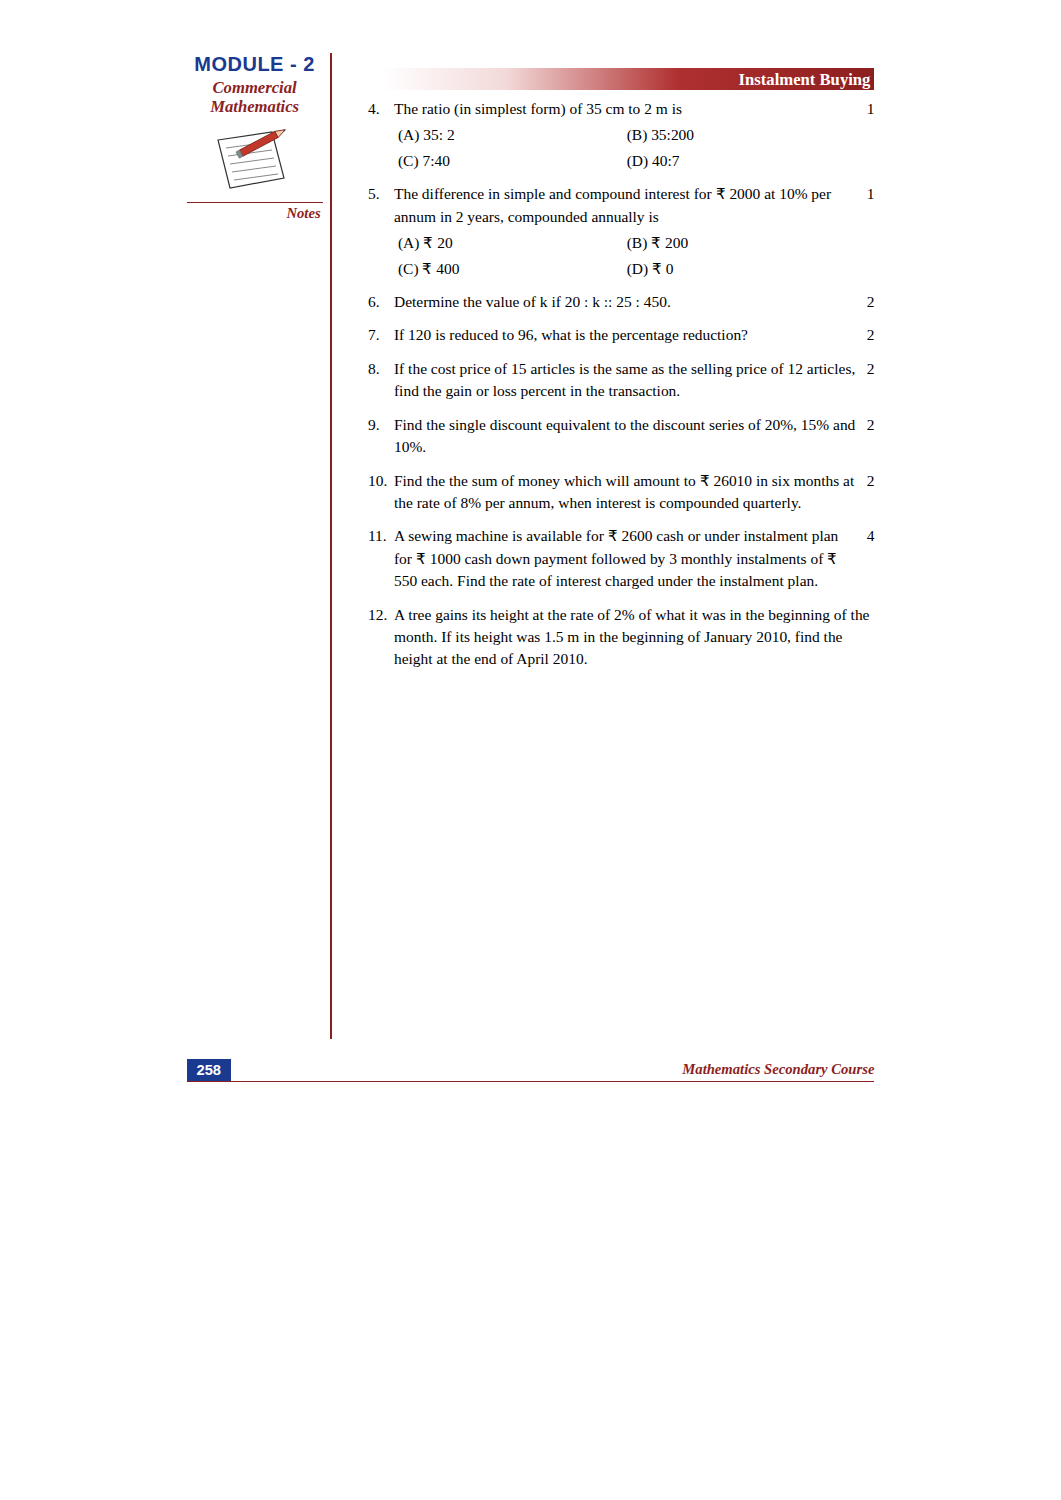Instalment Buying
MODULE - 2
Commercial
Mathematics
Notes
4. 1 The ratio (in simplest form) of 35 cm to 2 m is
(A) 35: 2
(B) 35:200
(C) 7:40
(D) 40:7
5. 1 The difference in simple and compound interest for ₹ 2000 at 10% per annum in 2 years, compounded annually is
(A) ₹ 20
(B) ₹ 200
(C) ₹ 400
(D) ₹ 0
6. 2 Determine the value of k if 20 : k :: 25 : 450.
7. 2 If 120 is reduced to 96, what is the percentage reduction?
8. 2 If the cost price of 15 articles is the same as the selling price of 12 articles, find the gain or loss percent in the transaction.
9. 2 Find the single discount equivalent to the discount series of 20%, 15% and 10%.
10. 2 Find the the sum of money which will amount to ₹ 26010 in six months at the rate of 8% per annum, when interest is compounded quarterly.
11. 4 A sewing machine is available for ₹ 2600 cash or under instalment plan for ₹ 1000 cash down payment followed by 3 monthly instalments of ₹ 550 each. Find the rate of interest charged under the instalment plan.
12. A tree gains its height at the rate of 2% of what it was in the beginning of the month. If its height was 1.5 m in the beginning of January 2010, find the height at the end of April 2010.
258
Mathematics Secondary Course